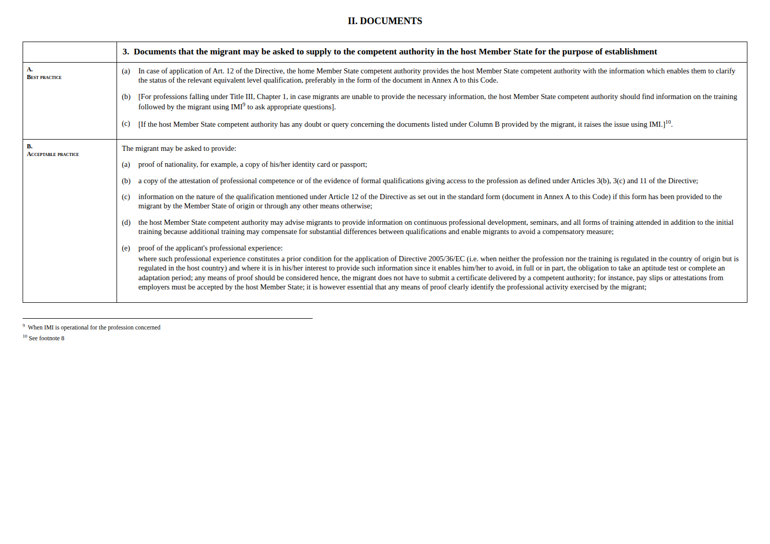II. DOCUMENTS
| | 3. Documents that the migrant may be asked to supply to the competent authority in the host Member State for the purpose of establishment |
| A. Best practice | (a) In case of application of Art. 12 of the Directive, the home Member State competent authority provides the host Member State competent authority with the information which enables them to clarify the status of the relevant equivalent level qualification, preferably in the form of the document in Annex A to this Code. (b) [For professions falling under Title III, Chapter 1, in case migrants are unable to provide the necessary information, the host Member State competent authority should find information on the training followed by the migrant using IMI 9 to ask appropriate questions]. (c) [If the host Member State competent authority has any doubt or query concerning the documents listed under Column B provided by the migrant, it raises the issue using IMI.] 10 . |
| B. Acceptable practice | The migrant may be asked to provide: (a) proof of nationality, for example, a copy of his/her identity card or passport; (b) a copy of the attestation of professional competence or of the evidence of formal qualifications giving access to the profession as defined under Articles 3(b), 3(c) and 11 of the Directive; (c) information on the nature of the qualification mentioned under Article 12 of the Directive as set out in the standard form (document in Annex A to this Code) if this form has been provided to the migrant by the Member State of origin or through any other means otherwise; (d) the host Member State competent authority may advise migrants to provide information on continuous professional development, seminars, and all forms of training attended in addition to the initial training because additional training may compensate for substantial differences between qualifications and enable migrants to avoid a compensatory measure; (e) proof of the applicant's professional experience: where such professional experience constitutes a prior condition for the application of Directive 2005/36/EC (i.e. when neither the profession nor the training is regulated in the country of origin but is regulated in the host country) and where it is in his/her interest to provide such information since it enables him/her to avoid, in full or in part, the obligation to take an aptitude test or complete an adaptation period; any means of proof should be considered hence, the migrant does not have to submit a certificate delivered by a competent authority; for instance, pay slips or attestations from employers must be accepted by the host Member State; it is however essential that any means of proof clearly identify the professional activity exercised by the migrant; |
9 When IMI is operational for the profession concerned
10 See footnote 8